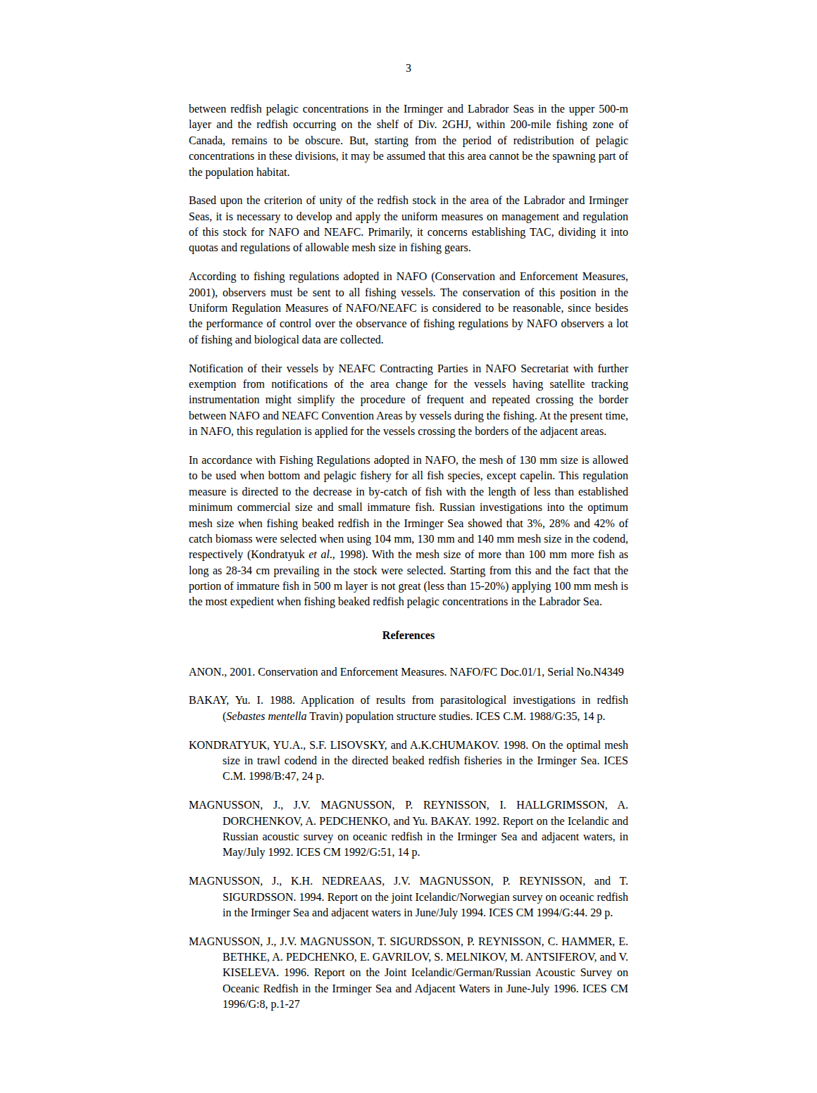3
between redfish pelagic concentrations in the Irminger and Labrador Seas in the upper 500-m layer and the redfish occurring on the shelf of Div. 2GHJ, within 200-mile fishing zone of Canada, remains to be obscure. But, starting from the period of redistribution of pelagic concentrations in these divisions, it may be assumed that this area cannot be the spawning part of the population habitat.
Based upon the criterion of unity of the redfish stock in the area of the Labrador and Irminger Seas, it is necessary to develop and apply the uniform measures on management and regulation of this stock for NAFO and NEAFC. Primarily, it concerns establishing TAC, dividing it into quotas and regulations of allowable mesh size in fishing gears.
According to fishing regulations adopted in NAFO (Conservation and Enforcement Measures, 2001), observers must be sent to all fishing vessels. The conservation of this position in the Uniform Regulation Measures of NAFO/NEAFC is considered to be reasonable, since besides the performance of control over the observance of fishing regulations by NAFO observers a lot of fishing and biological data are collected.
Notification of their vessels by NEAFC Contracting Parties in NAFO Secretariat with further exemption from notifications of the area change for the vessels having satellite tracking instrumentation might simplify the procedure of frequent and repeated crossing the border between NAFO and NEAFC Convention Areas by vessels during the fishing. At the present time, in NAFO, this regulation is applied for the vessels crossing the borders of the adjacent areas.
In accordance with Fishing Regulations adopted in NAFO, the mesh of 130 mm size is allowed to be used when bottom and pelagic fishery for all fish species, except capelin. This regulation measure is directed to the decrease in by-catch of fish with the length of less than established minimum commercial size and small immature fish. Russian investigations into the optimum mesh size when fishing beaked redfish in the Irminger Sea showed that 3%, 28% and 42% of catch biomass were selected when using 104 mm, 130 mm and 140 mm mesh size in the codend, respectively (Kondratyuk et al., 1998). With the mesh size of more than 100 mm more fish as long as 28-34 cm prevailing in the stock were selected. Starting from this and the fact that the portion of immature fish in 500 m layer is not great (less than 15-20%) applying 100 mm mesh is the most expedient when fishing beaked redfish pelagic concentrations in the Labrador Sea.
References
ANON., 2001. Conservation and Enforcement Measures. NAFO/FC Doc.01/1, Serial No.N4349
BAKAY, Yu. I. 1988. Application of results from parasitological investigations in redfish (Sebastes mentella Travin) population structure studies. ICES C.M. 1988/G:35, 14 p.
KONDRATYUK, YU.A., S.F. LISOVSKY, and A.K.CHUMAKOV. 1998. On the optimal mesh size in trawl codend in the directed beaked redfish fisheries in the Irminger Sea. ICES C.M. 1998/B:47, 24 p.
MAGNUSSON, J., J.V. MAGNUSSON, P. REYNISSON, I. HALLGRIMSSON, A. DORCHENKOV, A. PEDCHENKO, and Yu. BAKAY. 1992. Report on the Icelandic and Russian acoustic survey on oceanic redfish in the Irminger Sea and adjacent waters, in May/July 1992. ICES CM 1992/G:51, 14 p.
MAGNUSSON, J., K.H. NEDREAAS, J.V. MAGNUSSON, P. REYNISSON, and T. SIGURDSSON. 1994. Report on the joint Icelandic/Norwegian survey on oceanic redfish in the Irminger Sea and adjacent waters in June/July 1994. ICES CM 1994/G:44. 29 p.
MAGNUSSON, J., J.V. MAGNUSSON, T. SIGURDSSON, P. REYNISSON, C. HAMMER, E. BETHKE, A. PEDCHENKO, E. GAVRILOV, S. MELNIKOV, M. ANTSIFEROV, and V. KISELEVA. 1996. Report on the Joint Icelandic/German/Russian Acoustic Survey on Oceanic Redfish in the Irminger Sea and Adjacent Waters in June-July 1996. ICES CM 1996/G:8, p.1-27